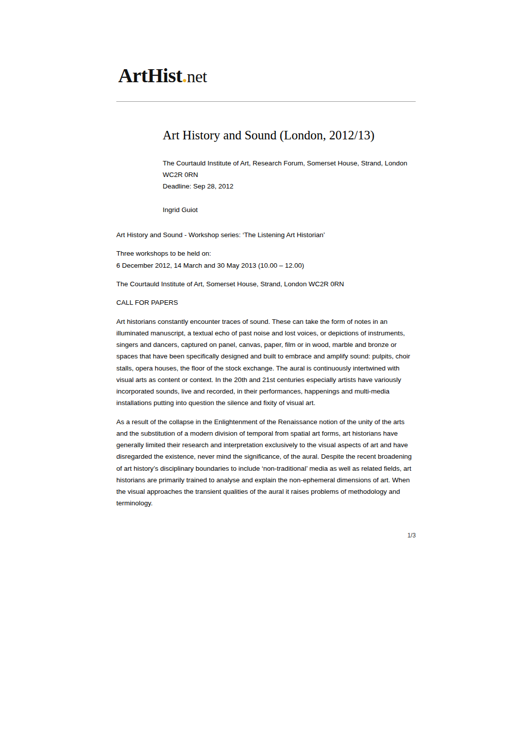ArtHist. net
Art History and Sound (London, 2012/13)
The Courtauld Institute of Art, Research Forum, Somerset House, Strand, London WC2R 0RN
Deadline: Sep 28, 2012
Ingrid Guiot
Art History and Sound - Workshop series: ‘The Listening Art Historian’
Three workshops to be held on:
6 December 2012, 14 March and 30 May 2013 (10.00 – 12.00)
The Courtauld Institute of Art, Somerset House, Strand, London WC2R 0RN
CALL FOR PAPERS
Art historians constantly encounter traces of sound. These can take the form of notes in an illuminated manuscript, a textual echo of past noise and lost voices, or depictions of instruments, singers and dancers, captured on panel, canvas, paper, film or in wood, marble and bronze or spaces that have been specifically designed and built to embrace and amplify sound: pulpits, choir stalls, opera houses, the floor of the stock exchange. The aural is continuously intertwined with visual arts as content or context. In the 20th and 21st centuries especially artists have variously incorporated sounds, live and recorded, in their performances, happenings and multi-media installations putting into question the silence and fixity of visual art.
As a result of the collapse in the Enlightenment of the Renaissance notion of the unity of the arts and the substitution of a modern division of temporal from spatial art forms, art historians have generally limited their research and interpretation exclusively to the visual aspects of art and have disregarded the existence, never mind the significance, of the aural. Despite the recent broadening of art history’s disciplinary boundaries to include ‘non-traditional’ media as well as related fields, art historians are primarily trained to analyse and explain the non-ephemeral dimensions of art. When the visual approaches the transient qualities of the aural it raises problems of methodology and terminology.
1/3